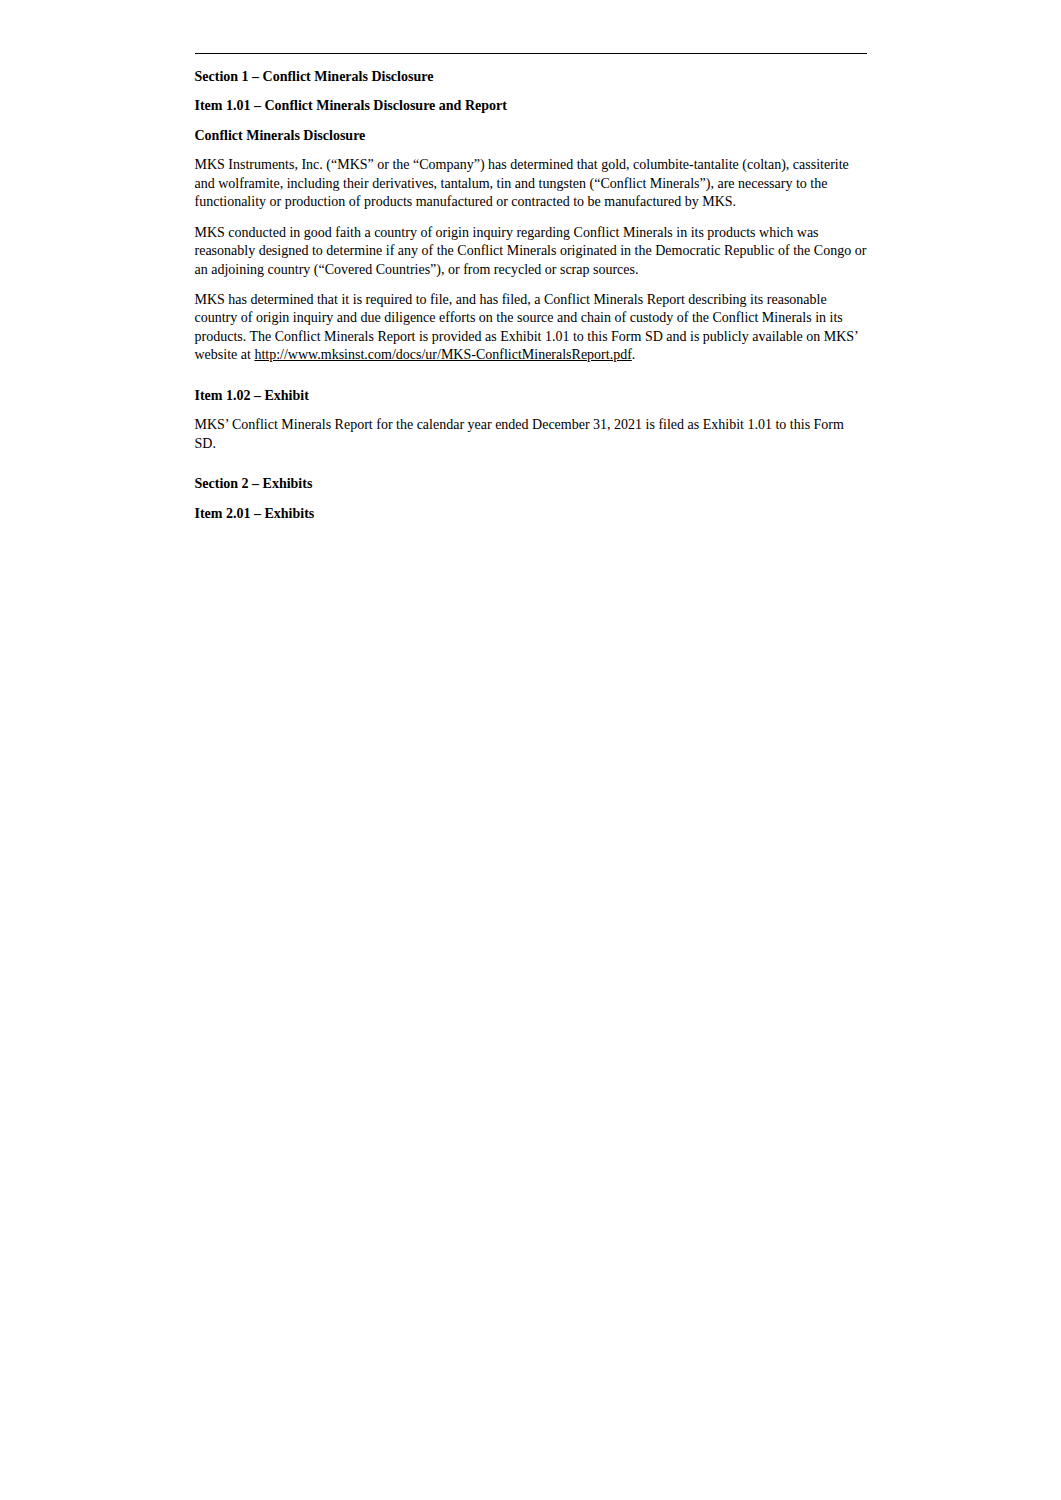Section 1 – Conflict Minerals Disclosure
Item 1.01 – Conflict Minerals Disclosure and Report
Conflict Minerals Disclosure
MKS Instruments, Inc. (“MKS” or the “Company”) has determined that gold, columbite-tantalite (coltan), cassiterite and wolframite, including their derivatives, tantalum, tin and tungsten (“Conflict Minerals”), are necessary to the functionality or production of products manufactured or contracted to be manufactured by MKS.
MKS conducted in good faith a country of origin inquiry regarding Conflict Minerals in its products which was reasonably designed to determine if any of the Conflict Minerals originated in the Democratic Republic of the Congo or an adjoining country (“Covered Countries”), or from recycled or scrap sources.
MKS has determined that it is required to file, and has filed, a Conflict Minerals Report describing its reasonable country of origin inquiry and due diligence efforts on the source and chain of custody of the Conflict Minerals in its products. The Conflict Minerals Report is provided as Exhibit 1.01 to this Form SD and is publicly available on MKS’ website at http://www.mksinst.com/docs/ur/MKS-ConflictMineralsReport.pdf.
Item 1.02 – Exhibit
MKS’ Conflict Minerals Report for the calendar year ended December 31, 2021 is filed as Exhibit 1.01 to this Form SD.
Section 2 – Exhibits
Item 2.01 – Exhibits